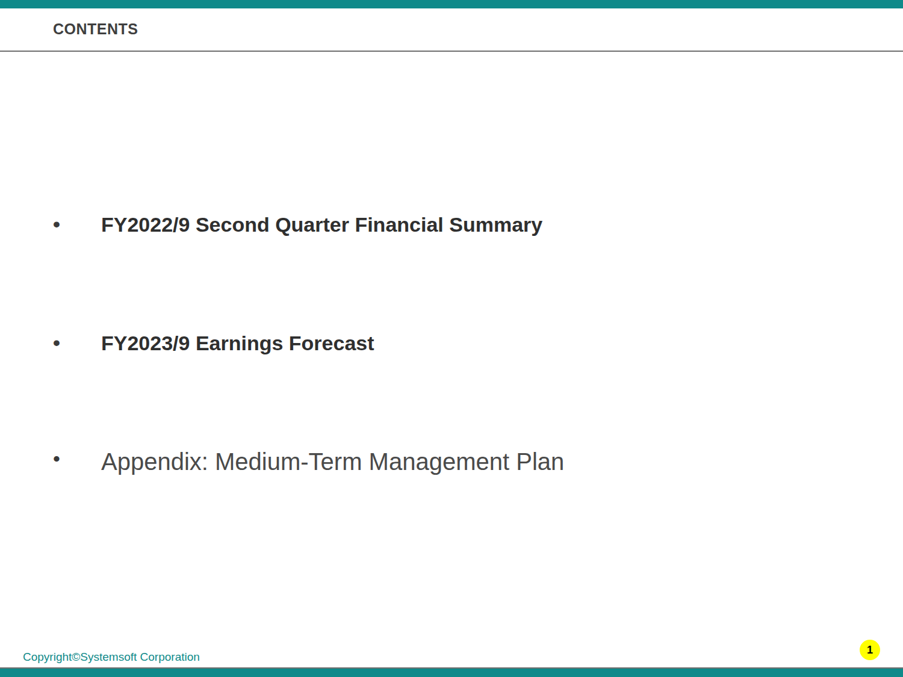CONTENTS
•FY2022/9 Second Quarter Financial Summary
•FY2023/9 Earnings Forecast
•Appendix: Medium-Term Management Plan
Copyright©Systemsoft Corporation
1